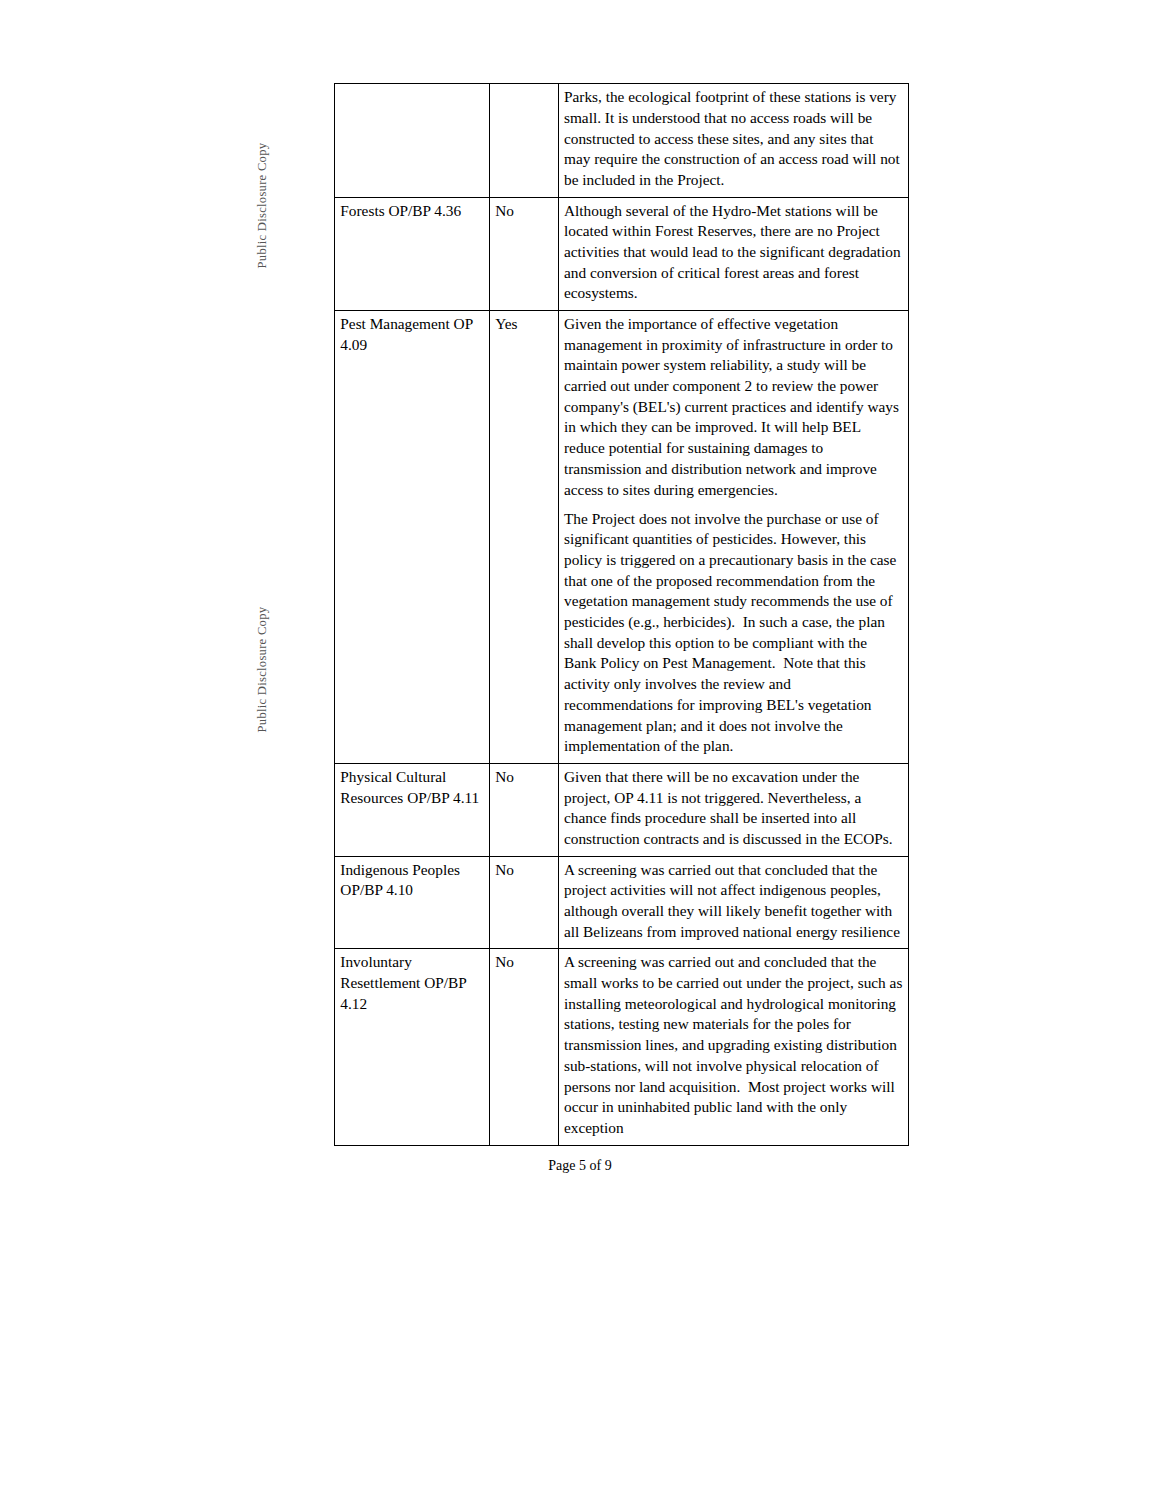Public Disclosure Copy Public Disclosure Copy
| | | Parks, the ecological footprint of these stations is very small. It is understood that no access roads will be constructed to access these sites, and any sites that may require the construction of an access road will not be included in the Project. |
| Forests OP/BP 4.36 | No | Although several of the Hydro-Met stations will be located within Forest Reserves, there are no Project activities that would lead to the significant degradation and conversion of critical forest areas and forest ecosystems. |
| Pest Management OP 4.09 | Yes | Given the importance of effective vegetation management in proximity of infrastructure in order to maintain power system reliability, a study will be carried out under component 2 to review the power company's (BEL's) current practices and identify ways in which they can be improved. It will help BEL reduce potential for sustaining damages to transmission and distribution network and improve access to sites during emergencies. The Project does not involve the purchase or use of significant quantities of pesticides. However, this policy is triggered on a precautionary basis in the case that one of the proposed recommendation from the vegetation management study recommends the use of pesticides (e.g., herbicides). In such a case, the plan shall develop this option to be compliant with the Bank Policy on Pest Management. Note that this activity only involves the review and recommendations for improving BEL's vegetation management plan; and it does not involve the implementation of the plan. |
| Physical Cultural Resources OP/BP 4.11 | No | Given that there will be no excavation under the project, OP 4.11 is not triggered. Nevertheless, a chance finds procedure shall be inserted into all construction contracts and is discussed in the ECOPs. |
| Indigenous Peoples OP/BP 4.10 | No | A screening was carried out that concluded that the project activities will not affect indigenous peoples, although overall they will likely benefit together with all Belizeans from improved national energy resilience |
| Involuntary Resettlement OP/BP 4.12 | No | A screening was carried out and concluded that the small works to be carried out under the project, such as installing meteorological and hydrological monitoring stations, testing new materials for the poles for transmission lines, and upgrading existing distribution sub-stations, will not involve physical relocation of persons nor land acquisition. Most project works will occur in uninhabited public land with the only exception |
Page 5 of 9